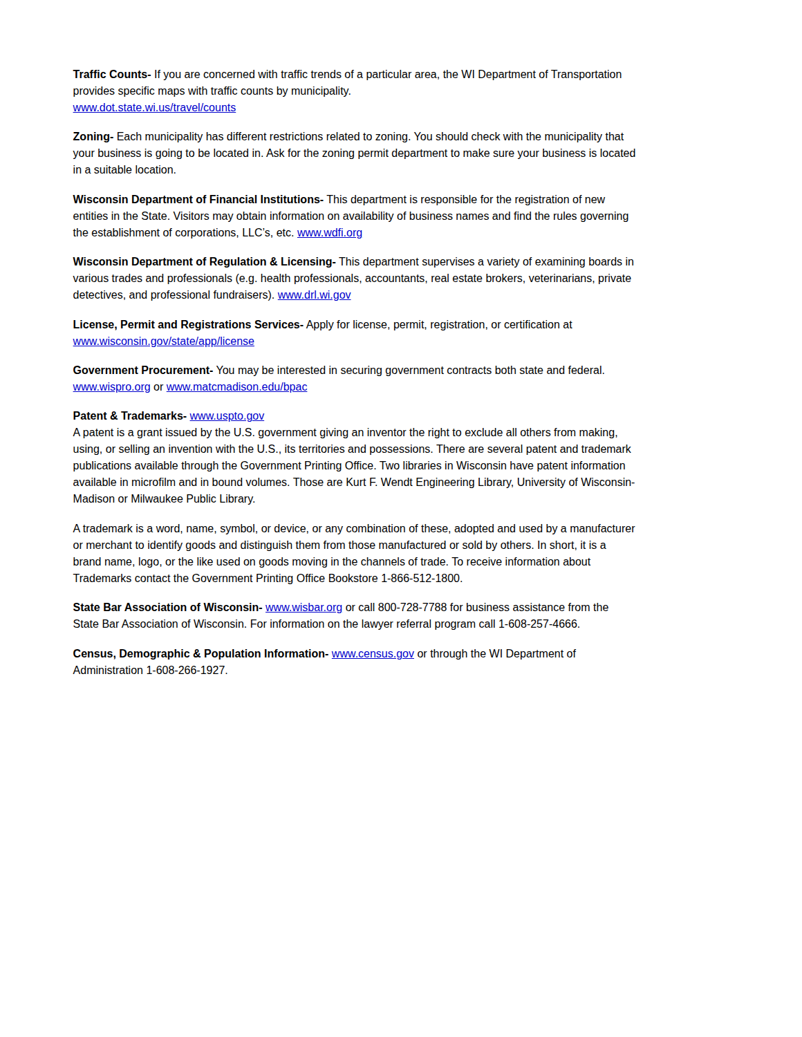Traffic Counts- If you are concerned with traffic trends of a particular area, the WI Department of Transportation provides specific maps with traffic counts by municipality.
www.dot.state.wi.us/travel/counts
Zoning- Each municipality has different restrictions related to zoning. You should check with the municipality that your business is going to be located in. Ask for the zoning permit department to make sure your business is located in a suitable location.
Wisconsin Department of Financial Institutions- This department is responsible for the registration of new entities in the State. Visitors may obtain information on availability of business names and find the rules governing the establishment of corporations, LLC’s, etc. www.wdfi.org
Wisconsin Department of Regulation & Licensing- This department supervises a variety of examining boards in various trades and professionals (e.g. health professionals, accountants, real estate brokers, veterinarians, private detectives, and professional fundraisers). www.drl.wi.gov
License, Permit and Registrations Services- Apply for license, permit, registration, or certification at www.wisconsin.gov/state/app/license
Government Procurement- You may be interested in securing government contracts both state and federal. www.wispro.org or www.matcmadison.edu/bpac
Patent & Trademarks- www.uspto.gov
A patent is a grant issued by the U.S. government giving an inventor the right to exclude all others from making, using, or selling an invention with the U.S., its territories and possessions. There are several patent and trademark publications available through the Government Printing Office. Two libraries in Wisconsin have patent information available in microfilm and in bound volumes. Those are Kurt F. Wendt Engineering Library, University of Wisconsin-Madison or Milwaukee Public Library.
A trademark is a word, name, symbol, or device, or any combination of these, adopted and used by a manufacturer or merchant to identify goods and distinguish them from those manufactured or sold by others. In short, it is a brand name, logo, or the like used on goods moving in the channels of trade. To receive information about Trademarks contact the Government Printing Office Bookstore 1-866-512-1800.
State Bar Association of Wisconsin- www.wisbar.org or call 800-728-7788 for business assistance from the State Bar Association of Wisconsin. For information on the lawyer referral program call 1-608-257-4666.
Census, Demographic & Population Information- www.census.gov or through the WI Department of Administration 1-608-266-1927.